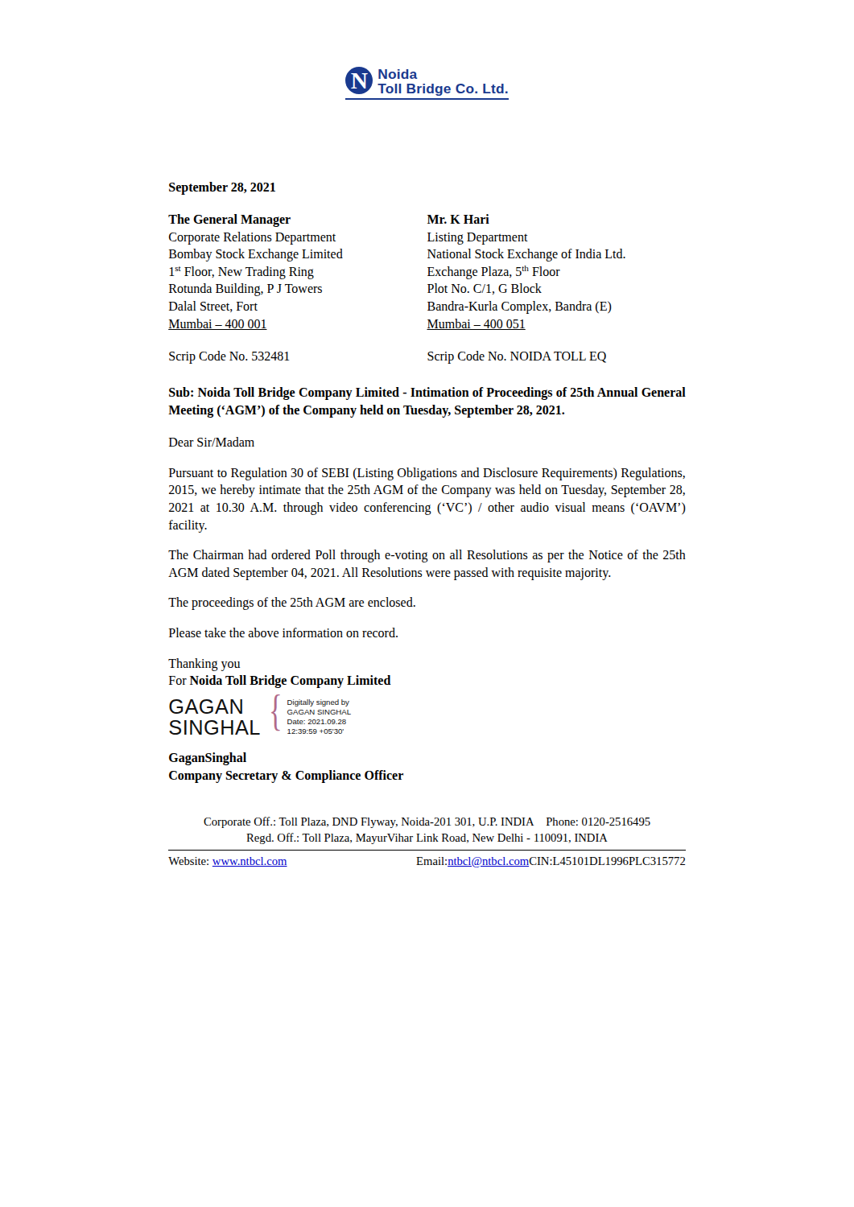N
Noida
Toll Bridge Co. Ltd.
September 28, 2021
| The General Manager Corporate Relations Department Bombay Stock Exchange Limited 1 st Floor, New Trading Ring Rotunda Building, P J Towers Dalal Street, Fort Mumbai – 400 001 | Mr. K Hari Listing Department National Stock Exchange of India Ltd. Exchange Plaza, 5 th Floor Plot No. C/1, G Block Bandra-Kurla Complex, Bandra (E) Mumbai – 400 051 |
| Scrip Code No. 532481 | Scrip Code No. NOIDA TOLL EQ |
Sub: Noida Toll Bridge Company Limited - Intimation of Proceedings of 25th Annual General Meeting (‘AGM’) of the Company held on Tuesday, September 28, 2021.
Dear Sir/Madam
Pursuant to Regulation 30 of SEBI (Listing Obligations and Disclosure Requirements) Regulations, 2015, we hereby intimate that the 25th AGM of the Company was held on Tuesday, September 28, 2021 at 10.30 A.M. through video conferencing (‘VC’) / other audio visual means (‘OAVM’) facility.
The Chairman had ordered Poll through e-voting on all Resolutions as per the Notice of the 25th AGM dated September 04, 2021. All Resolutions were passed with requisite majority.
The proceedings of the 25th AGM are enclosed.
Please take the above information on record.
Thanking you
For Noida Toll Bridge Company Limited
GAGAN
SINGHAL
{
Digitally signed by
GAGAN SINGHAL
Date: 2021.09.28
12:39:59 +05'30'
GaganSinghal
Company Secretary & Compliance Officer
Corporate Off.: Toll Plaza, DND Flyway, Noida-201 301, U.P. INDIA Phone: 0120-2516495
Regd. Off.: Toll Plaza, MayurVihar Link Road, New Delhi - 110091, INDIA
Website: www.ntbcl.com Email:ntbcl@ntbcl.com CIN:L45101DL1996PLC315772